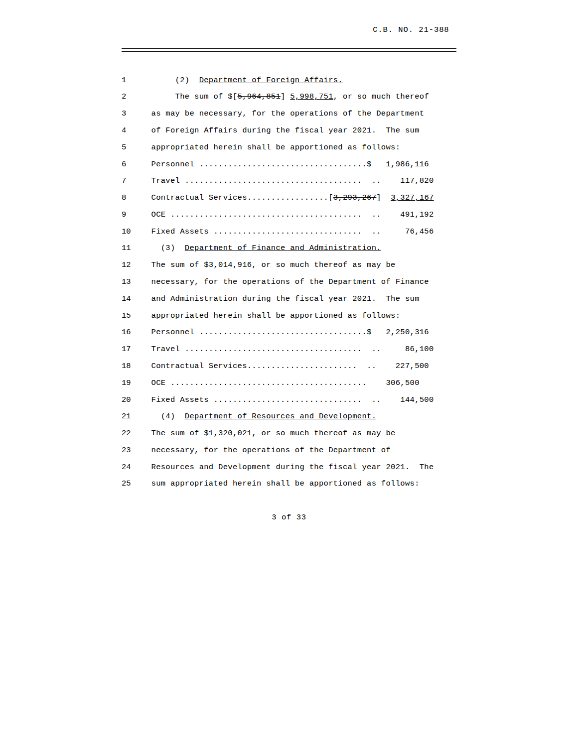C.B. NO. 21-388
| 1 | (2) Department of Foreign Affairs. |
| 2 | The sum of $[ 5,964,851 ] 5,998,751 , or so much thereof |
| 3 | as may be necessary, for the operations of the Department |
| 4 | of Foreign Affairs during the fiscal year 2021. The sum |
| 5 | appropriated herein shall be apportioned as follows: |
| 6 | Personnel ...................................$ 1,986,116 |
| 7 | Travel ..................................... .. 117,820 |
| 8 | Contractual Services.................[ 3,293,267 ] 3,327,167 |
| 9 | OCE ........................................ .. 491,192 |
| 10 | Fixed Assets ............................... .. 76,456 |
| 11 | (3) Department of Finance and Administration. |
| 12 | The sum of $3,014,916, or so much thereof as may be |
| 13 | necessary, for the operations of the Department of Finance |
| 14 | and Administration during the fiscal year 2021. The sum |
| 15 | appropriated herein shall be apportioned as follows: |
| 16 | Personnel ...................................$ 2,250,316 |
| 17 | Travel ..................................... .. 86,100 |
| 18 | Contractual Services....................... .. 227,500 |
| 19 | OCE ......................................... 306,500 |
| 20 | Fixed Assets ............................... .. 144,500 |
| 21 | (4) Department of Resources and Development. |
| 22 | The sum of $1,320,021, or so much thereof as may be |
| 23 | necessary, for the operations of the Department of |
| 24 | Resources and Development during the fiscal year 2021. The |
| 25 | sum appropriated herein shall be apportioned as follows: |
3 of 33